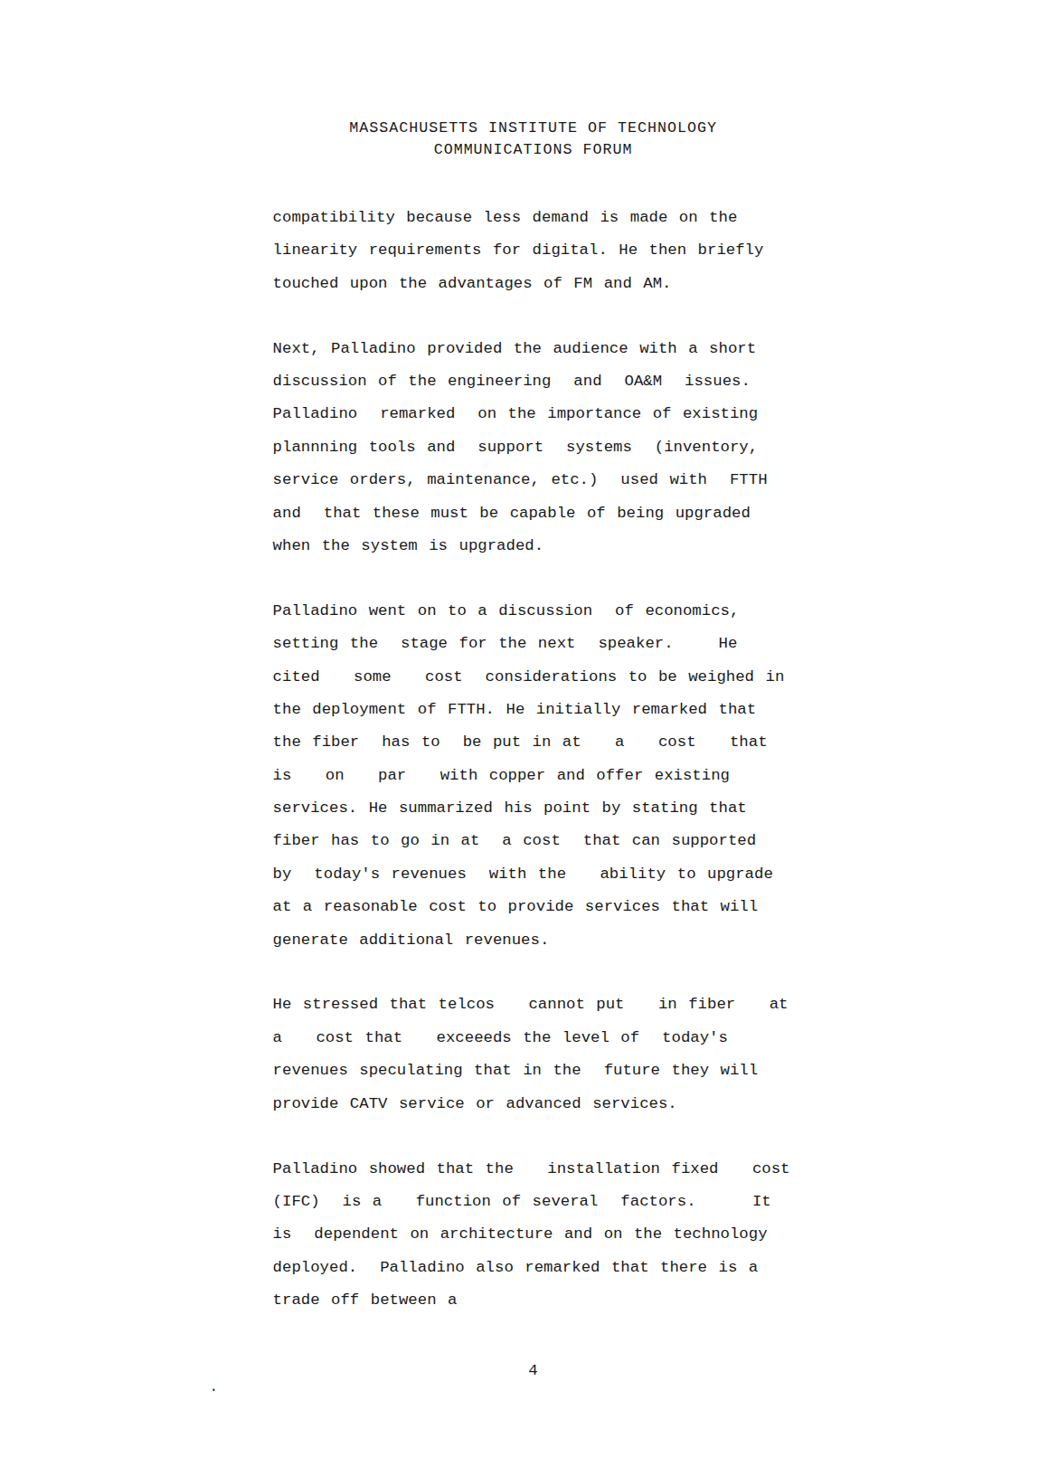MASSACHUSETTS INSTITUTE OF TECHNOLOGY
COMMUNICATIONS FORUM
compatibility because less demand is made on the linearity requirements for digital. He then briefly touched upon the advantages of FM and AM.
Next, Palladino provided the audience with a short discussion of the engineering and OA&M issues. Palladino remarked on the importance of existing plannning tools and support systems (inventory, service orders, maintenance, etc.) used with FTTH and that these must be capable of being upgraded when the system is upgraded.
Palladino went on to a discussion of economics, setting the stage for the next speaker. He cited some cost considerations to be weighed in the deployment of FTTH. He initially remarked that the fiber has to be put in at a cost that is on par with copper and offer existing services. He summarized his point by stating that fiber has to go in at a cost that can supported by today's revenues with the ability to upgrade at a reasonable cost to provide services that will generate additional revenues.
He stressed that telcos cannot put in fiber at a cost that exceeeds the level of today's revenues speculating that in the future they will provide CATV service or advanced services.
Palladino showed that the installation fixed cost (IFC) is a function of several factors. It is dependent on architecture and on the technology deployed. Palladino also remarked that there is a trade off between a
4
.